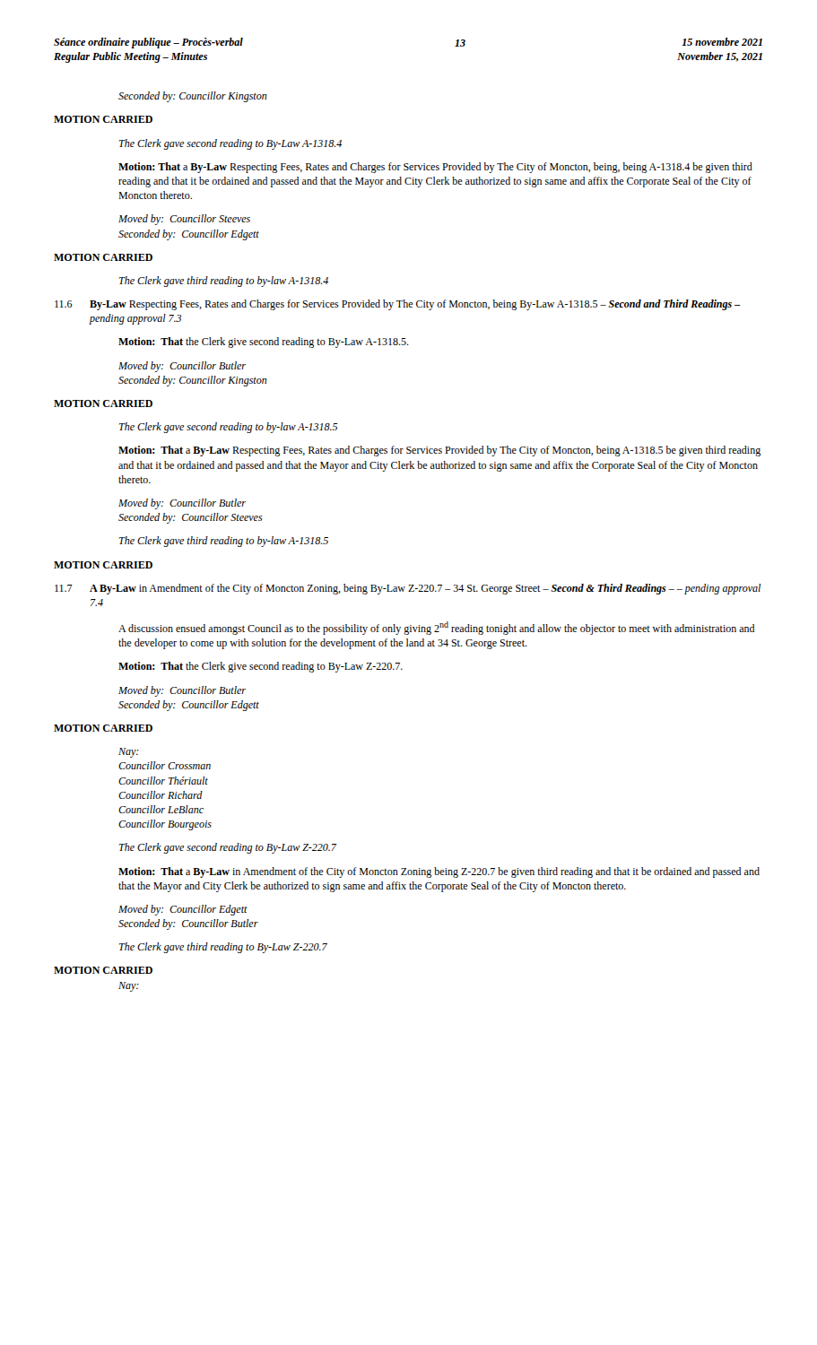Séance ordinaire publique – Procès-verbal
Regular Public Meeting – Minutes
13
15 novembre 2021
November 15, 2021
Seconded by: Councillor Kingston
MOTION CARRIED
The Clerk gave second reading to By-Law A-1318.4
Motion: That a By-Law Respecting Fees, Rates and Charges for Services Provided by The City of Moncton, being, being A-1318.4 be given third reading and that it be ordained and passed and that the Mayor and City Clerk be authorized to sign same and affix the Corporate Seal of the City of Moncton thereto.
Moved by: Councillor Steeves
Seconded by: Councillor Edgett
MOTION CARRIED
The Clerk gave third reading to by-law A-1318.4
11.6
By-Law Respecting Fees, Rates and Charges for Services Provided by The City of Moncton, being By-Law A-1318.5 – Second and Third Readings – pending approval 7.3
Motion: That the Clerk give second reading to By-Law A-1318.5.
Moved by: Councillor Butler
Seconded by: Councillor Kingston
MOTION CARRIED
The Clerk gave second reading to by-law A-1318.5
Motion: That a By-Law Respecting Fees, Rates and Charges for Services Provided by The City of Moncton, being A-1318.5 be given third reading and that it be ordained and passed and that the Mayor and City Clerk be authorized to sign same and affix the Corporate Seal of the City of Moncton thereto.
Moved by: Councillor Butler
Seconded by: Councillor Steeves
The Clerk gave third reading to by-law A-1318.5
MOTION CARRIED
11.7
A By-Law in Amendment of the City of Moncton Zoning, being By-Law Z-220.7 – 34 St. George Street – Second & Third Readings – – pending approval 7.4
A discussion ensued amongst Council as to the possibility of only giving 2nd reading tonight and allow the objector to meet with administration and the developer to come up with solution for the development of the land at 34 St. George Street.
Motion: That the Clerk give second reading to By-Law Z-220.7.
Moved by: Councillor Butler
Seconded by: Councillor Edgett
MOTION CARRIED
Nay:
Councillor Crossman
Councillor Thériault
Councillor Richard
Councillor LeBlanc
Councillor Bourgeois
The Clerk gave second reading to By-Law Z-220.7
Motion: That a By-Law in Amendment of the City of Moncton Zoning being Z-220.7 be given third reading and that it be ordained and passed and that the Mayor and City Clerk be authorized to sign same and affix the Corporate Seal of the City of Moncton thereto.
Moved by: Councillor Edgett
Seconded by: Councillor Butler
The Clerk gave third reading to By-Law Z-220.7
MOTION CARRIED
Nay: